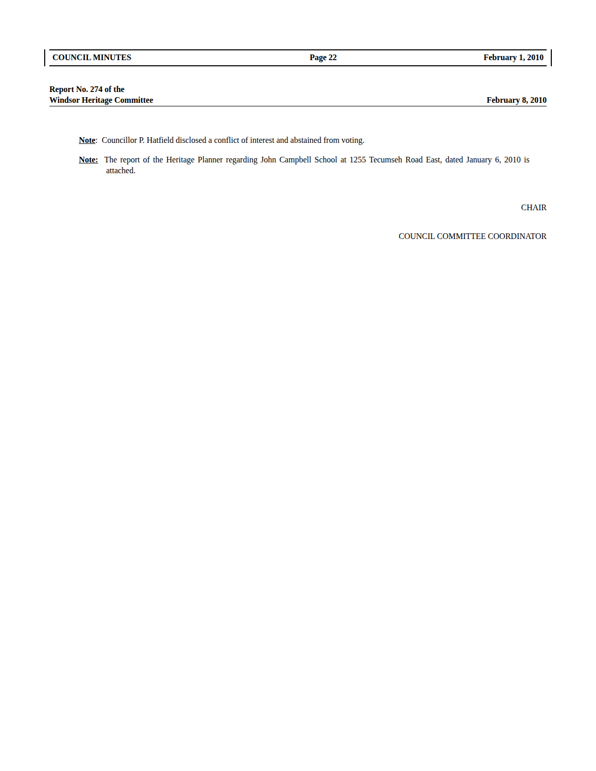| COUNCIL MINUTES | Page 22 | February 1, 2010 |
Report No. 274 of the
Windsor Heritage Committee February 8, 2010
Note: Councillor P. Hatfield disclosed a conflict of interest and abstained from voting.
Note: The report of the Heritage Planner regarding John Campbell School at 1255 Tecumseh Road East, dated January 6, 2010 is attached.
CHAIR
COUNCIL COMMITTEE COORDINATOR